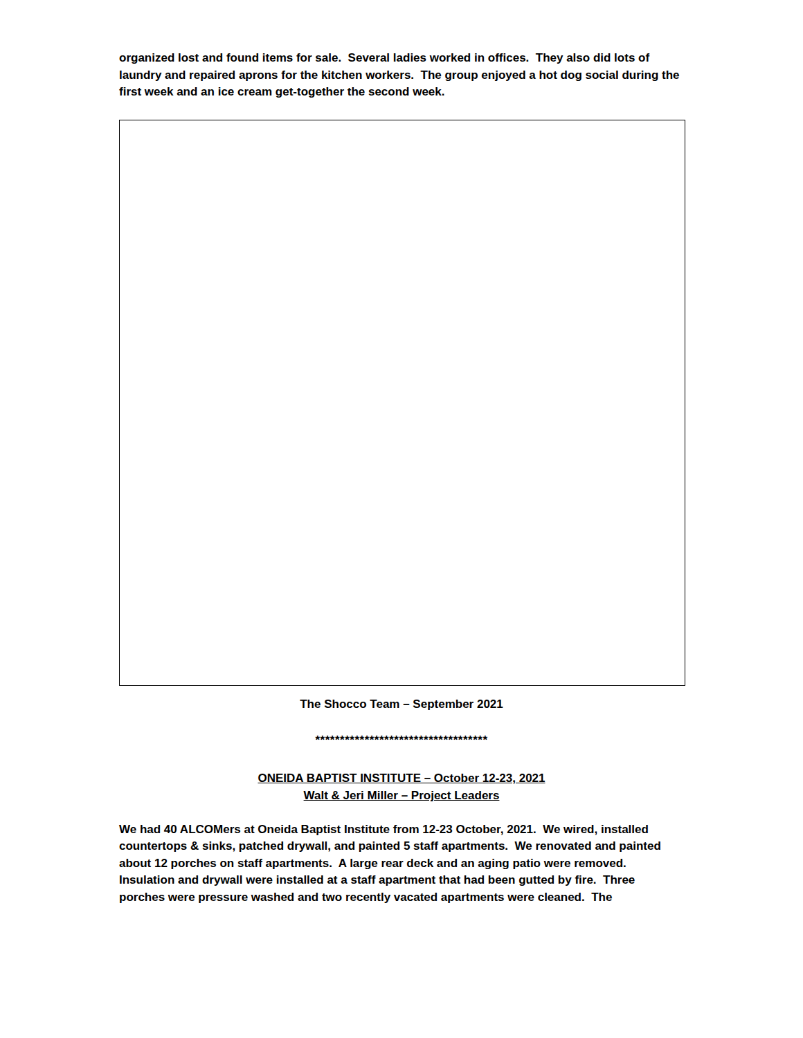organized lost and found items for sale. Several ladies worked in offices. They also did lots of laundry and repaired aprons for the kitchen workers. The group enjoyed a hot dog social during the first week and an ice cream get-together the second week.
The Shocco Team – September 2021
***********************************
ONEIDA BAPTIST INSTITUTE – October 12-23, 2021 Walt & Jeri Miller – Project Leaders
We had 40 ALCOMers at Oneida Baptist Institute from 12-23 October, 2021. We wired, installed countertops & sinks, patched drywall, and painted 5 staff apartments. We renovated and painted about 12 porches on staff apartments. A large rear deck and an aging patio were removed. Insulation and drywall were installed at a staff apartment that had been gutted by fire. Three porches were pressure washed and two recently vacated apartments were cleaned. The